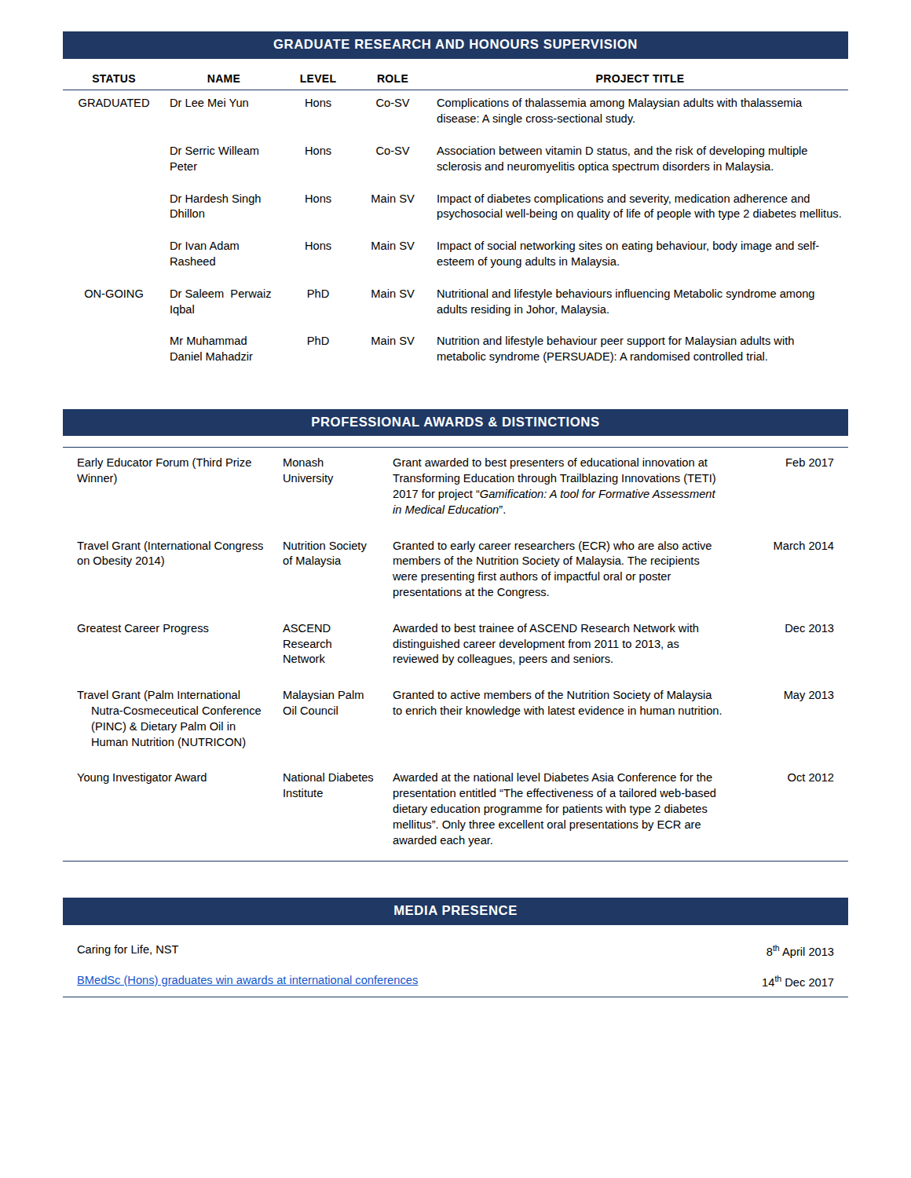Graduate Research and Honours Supervision
| Status | Name | Level | Role | Project Title |
| --- | --- | --- | --- | --- |
| GRADUATED | Dr Lee Mei Yun | Hons | Co-SV | Complications of thalassemia among Malaysian adults with thalassemia disease: A single cross-sectional study. |
| | Dr Serric Willeam Peter | Hons | Co-SV | Association between vitamin D status, and the risk of developing multiple sclerosis and neuromyelitis optica spectrum disorders in Malaysia. |
| | Dr Hardesh Singh Dhillon | Hons | Main SV | Impact of diabetes complications and severity, medication adherence and psychosocial well-being on quality of life of people with type 2 diabetes mellitus. |
| | Dr Ivan Adam Rasheed | Hons | Main SV | Impact of social networking sites on eating behaviour, body image and self-esteem of young adults in Malaysia. |
| ON-GOING | Dr Saleem Perwaiz Iqbal | PhD | Main SV | Nutritional and lifestyle behaviours influencing Metabolic syndrome among adults residing in Johor, Malaysia. |
| | Mr Muhammad Daniel Mahadzir | PhD | Main SV | Nutrition and lifestyle behaviour peer support for Malaysian adults with metabolic syndrome (PERSUADE): A randomised controlled trial. |
Professional Awards & Distinctions
| Early Educator Forum (Third Prize Winner) | Monash University | Grant awarded to best presenters of educational innovation at Transforming Education through Trailblazing Innovations (TETI) 2017 for project “ Gamification: A tool for Formative Assessment in Medical Education ”. | Feb 2017 |
| Travel Grant (International Congress on Obesity 2014) | Nutrition Society of Malaysia | Granted to early career researchers (ECR) who are also active members of the Nutrition Society of Malaysia. The recipients were presenting first authors of impactful oral or poster presentations at the Congress. | March 2014 |
| Greatest Career Progress | ASCEND Research Network | Awarded to best trainee of ASCEND Research Network with distinguished career development from 2011 to 2013, as reviewed by colleagues, peers and seniors. | Dec 2013 |
| Travel Grant (Palm International Nutra-Cosmeceutical Conference (PINC) & Dietary Palm Oil in Human Nutrition (NUTRICON) | Malaysian Palm Oil Council | Granted to active members of the Nutrition Society of Malaysia to enrich their knowledge with latest evidence in human nutrition. | May 2013 |
| Young Investigator Award | National Diabetes Institute | Awarded at the national level Diabetes Asia Conference for the presentation entitled “The effectiveness of a tailored web-based dietary education programme for patients with type 2 diabetes mellitus”. Only three excellent oral presentations by ECR are awarded each year. | Oct 2012 |
Media Presence
| Caring for Life, NST | 8 th April 2013 |
| BMedSc (Hons) graduates win awards at international conferences | 14 th Dec 2017 |